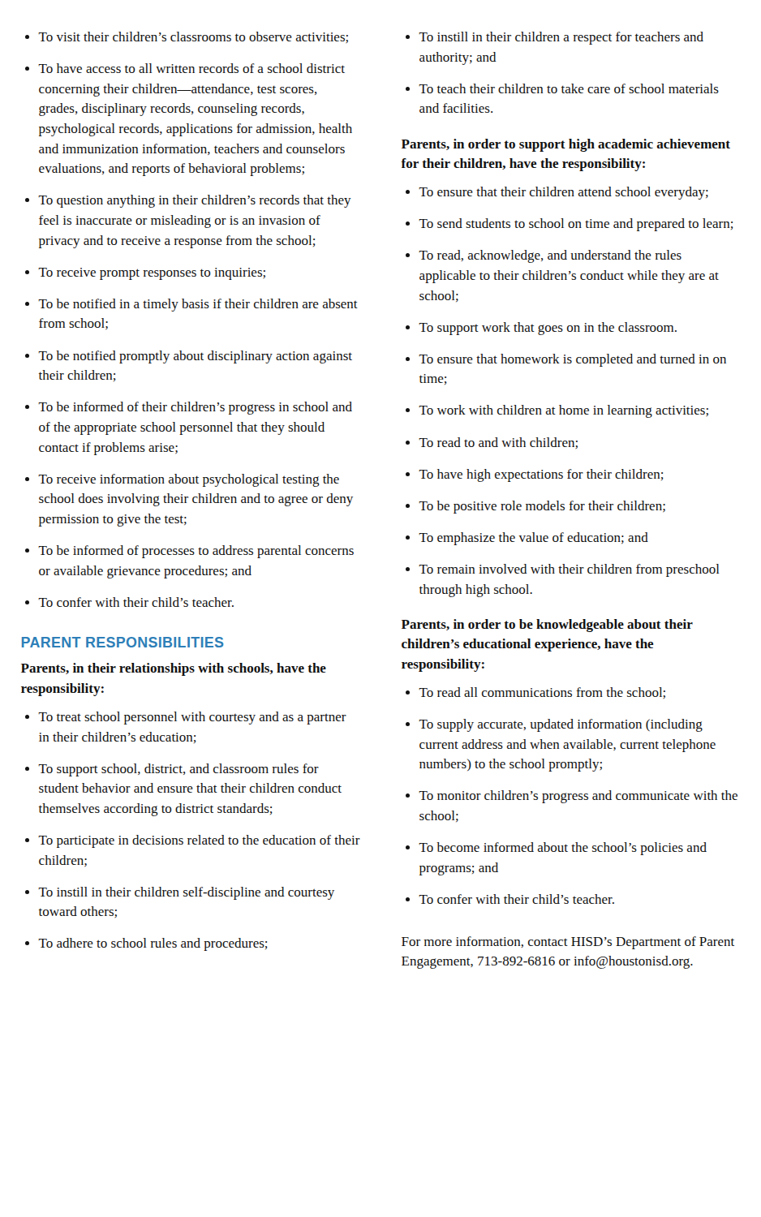To visit their children’s classrooms to observe activities;
To have access to all written records of a school district concerning their children—attendance, test scores, grades, disciplinary records, counseling records, psychological records, applications for admission, health and immunization information, teachers and counselors evaluations, and reports of behavioral problems;
To question anything in their children’s records that they feel is inaccurate or misleading or is an invasion of privacy and to receive a response from the school;
To receive prompt responses to inquiries;
To be notified in a timely basis if their children are absent from school;
To be notified promptly about disciplinary action against their children;
To be informed of their children’s progress in school and of the appropriate school personnel that they should contact if problems arise;
To receive information about psychological testing the school does involving their children and to agree or deny permission to give the test;
To be informed of processes to address parental concerns or available grievance procedures; and
To confer with their child’s teacher.
Parent Responsibilities
Parents, in their relationships with schools, have the responsibility:
To treat school personnel with courtesy and as a partner in their children’s education;
To support school, district, and classroom rules for student behavior and ensure that their children conduct themselves according to district standards;
To participate in decisions related to the education of their children;
To instill in their children self-discipline and courtesy toward others;
To adhere to school rules and procedures;
To instill in their children a respect for teachers and authority; and
To teach their children to take care of school materials and facilities.
Parents, in order to support high academic achievement for their children, have the responsibility:
To ensure that their children attend school everyday;
To send students to school on time and prepared to learn;
To read, acknowledge, and understand the rules applicable to their children’s conduct while they are at school;
To support work that goes on in the classroom.
To ensure that homework is completed and turned in on time;
To work with children at home in learning activities;
To read to and with children;
To have high expectations for their children;
To be positive role models for their children;
To emphasize the value of education; and
To remain involved with their children from preschool through high school.
Parents, in order to be knowledgeable about their children’s educational experience, have the responsibility:
To read all communications from the school;
To supply accurate, updated information (including current address and when available, current telephone numbers) to the school promptly;
To monitor children’s progress and communicate with the school;
To become informed about the school’s policies and programs; and
To confer with their child’s teacher.
For more information, contact HISD’s Department of Parent Engagement, 713-892-6816 or info@houstonisd.org.